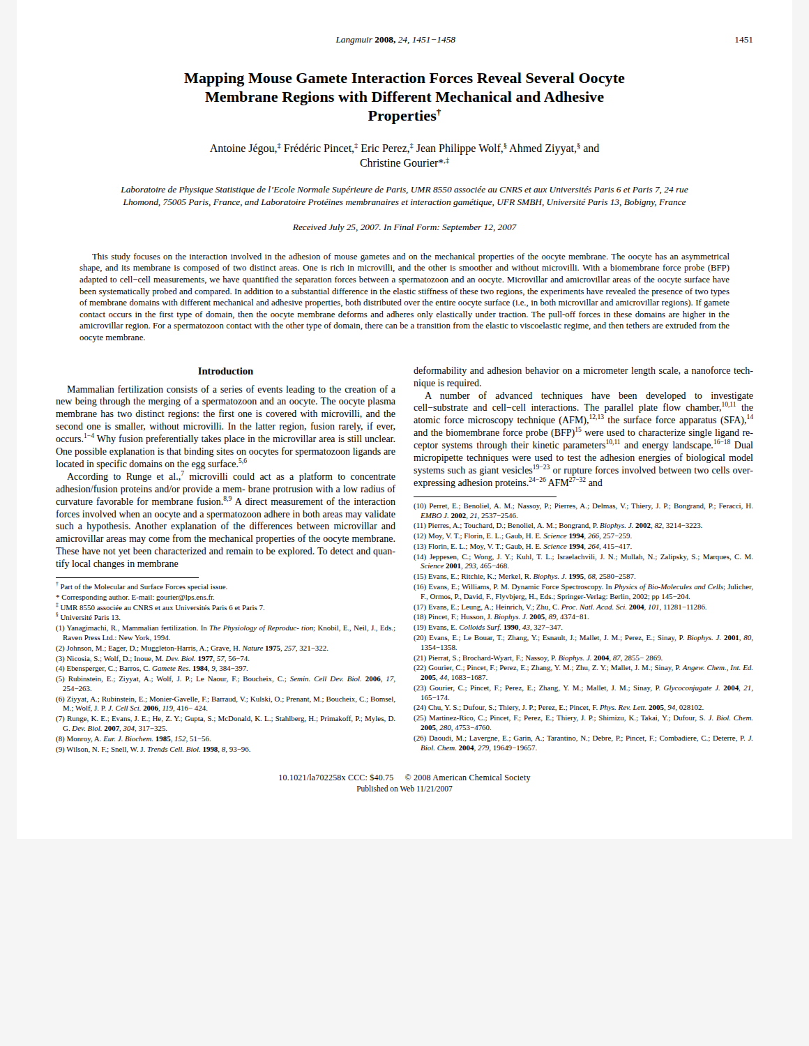Langmuir 2008, 24, 1451−1458 1451
Mapping Mouse Gamete Interaction Forces Reveal Several Oocyte
Membrane Regions with Different Mechanical and Adhesive
Properties†
Antoine Jégou,‡ Frédéric Pincet,‡ Eric Perez,‡ Jean Philippe Wolf,§ Ahmed Ziyyat,§ and
Christine Gourier*,‡
Laboratoire de Physique Statistique de l’Ecole Normale Supérieure de Paris, UMR 8550 associée au CNRS et aux Universités Paris 6 et Paris 7, 24 rue Lhomond, 75005 Paris, France, and Laboratoire Protéines membranaires et interaction gamétique, UFR SMBH, Université Paris 13, Bobigny, France
Received July 25, 2007. In Final Form: September 12, 2007
This study focuses on the interaction involved in the adhesion of mouse gametes and on the mechanical properties of the oocyte membrane. The oocyte has an asymmetrical shape, and its membrane is composed of two distinct areas. One is rich in microvilli, and the other is smoother and without microvilli. With a biomembrane force probe (BFP) adapted to cell−cell measurements, we have quantified the separation forces between a spermatozoon and an oocyte. Microvillar and amicrovillar areas of the oocyte surface have been systematically probed and compared. In addition to a substantial difference in the elastic stiffness of these two regions, the experiments have revealed the presence of two types of membrane domains with different mechanical and adhesive properties, both distributed over the entire oocyte surface (i.e., in both microvillar and amicrovillar regions). If gamete contact occurs in the first type of domain, then the oocyte membrane deforms and adheres only elastically under traction. The pull-off forces in these domains are higher in the amicrovillar region. For a spermatozoon contact with the other type of domain, there can be a transition from the elastic to viscoelastic regime, and then tethers are extruded from the oocyte membrane.
Introduction
Mammalian fertilization consists of a series of events leading to the creation of a new being through the merging of a spermatozoon and an oocyte. The oocyte plasma membrane has two distinct regions: the first one is covered with microvilli, and the second one is smaller, without microvilli. In the latter region, fusion rarely, if ever, occurs.1−4 Why fusion preferentially takes place in the microvillar area is still unclear. One possible explanation is that binding sites on oocytes for spermatozoon ligands are located in specific domains on the egg surface.5,6
According to Runge et al.,7 microvilli could act as a platform to concentrate adhesion/fusion proteins and/or provide a mem- brane protrusion with a low radius of curvature favorable for membrane fusion.8,9 A direct measurement of the interaction forces involved when an oocyte and a spermatozoon adhere in both areas may validate such a hypothesis. Another explanation of the differences between microvillar and amicrovillar areas may come from the mechanical properties of the oocyte membrane. These have not yet been characterized and remain to be explored. To detect and quantify local changes in membrane
† Part of the Molecular and Surface Forces special issue.
* Corresponding author. E-mail: gourier@lps.ens.fr.
‡ UMR 8550 associée au CNRS et aux Universités Paris 6 et Paris 7.
§ Université Paris 13.
(1) Yanagimachi, R., Mammalian fertilization. In The Physiology of Reproduc- tion; Knobil, E., Neil, J., Eds.; Raven Press Ltd.: New York, 1994.
(2) Johnson, M.; Eager, D.; Muggleton-Harris, A.; Grave, H. Nature 1975, 257, 321−322.
(3) Nicosia, S.; Wolf, D.; Inoue, M. Dev. Biol. 1977, 57, 56−74.
(4) Ebensperger, C.; Barros, C. Gamete Res. 1984, 9, 384−397.
(5) Rubinstein, E.; Ziyyat, A.; Wolf, J. P.; Le Naour, F.; Boucheix, C.; Semin. Cell Dev. Biol. 2006, 17, 254−263.
(6) Ziyyat, A.; Rubinstein, E.; Monier-Gavelle, F.; Barraud, V.; Kulski, O.; Prenant, M.; Boucheix, C.; Bomsel, M.; Wolf, J. P. J. Cell Sci. 2006, 119, 416− 424.
(7) Runge, K. E.; Evans, J. E.; He, Z. Y.; Gupta, S.; McDonald, K. L.; Stahlberg, H.; Primakoff, P.; Myles, D. G. Dev. Biol. 2007, 304, 317−325.
(8) Monroy, A. Eur. J. Biochem. 1985, 152, 51−56.
(9) Wilson, N. F.; Snell, W. J. Trends Cell. Biol. 1998, 8, 93−96.
deformability and adhesion behavior on a micrometer length scale, a nanoforce technique is required.
A number of advanced techniques have been developed to investigate cell−substrate and cell−cell interactions. The parallel plate flow chamber,10,11 the atomic force microscopy technique (AFM),12,13 the surface force apparatus (SFA),14 and the biomembrane force probe (BFP)15 were used to characterize single ligand receptor systems through their kinetic parameters10,11 and energy landscape.16−18 Dual micropipette techniques were used to test the adhesion energies of biological model systems such as giant vesicles19−23 or rupture forces involved between two cells overexpressing adhesion proteins.24−26 AFM27−32 and
(10) Perret, E.; Benoliel, A. M.; Nassoy, P.; Pierres, A.; Delmas, V.; Thiery, J. P.; Bongrand, P.; Feracci, H. EMBO J. 2002, 21, 2537−2546.
(11) Pierres, A.; Touchard, D.; Benoliel, A. M.; Bongrand, P. Biophys. J. 2002, 82, 3214−3223.
(12) Moy, V. T.; Florin, E. L.; Gaub, H. E. Science 1994, 266, 257−259.
(13) Florin, E. L.; Moy, V. T.; Gaub, H. E. Science 1994, 264, 415−417.
(14) Jeppesen, C.; Wong, J. Y.; Kuhl, T. L.; Israelachvili, J. N.; Mullah, N.; Zalipsky, S.; Marques, C. M. Science 2001, 293, 465−468.
(15) Evans, E.; Ritchie, K.; Merkel, R. Biophys. J. 1995, 68, 2580−2587.
(16) Evans, E.; Williams, P. M. Dynamic Force Spectroscopy. In Physics of Bio-Molecules and Cells; Julicher, F., Ormos, P., David, F., Flyvbjerg, H., Eds.; Springer-Verlag: Berlin, 2002; pp 145−204.
(17) Evans, E.; Leung, A.; Heinrich, V.; Zhu, C. Proc. Natl. Acad. Sci. 2004, 101, 11281−11286.
(18) Pincet, F.; Husson, J. Biophys. J. 2005, 89, 4374−81.
(19) Evans, E. Colloids Surf. 1990, 43, 327−347.
(20) Evans, E.; Le Bouar, T.; Zhang, Y.; Esnault, J.; Mallet, J. M.; Perez, E.; Sinay, P. Biophys. J. 2001, 80, 1354−1358.
(21) Pierrat, S.; Brochard-Wyart, F.; Nassoy, P. Biophys. J. 2004, 87, 2855− 2869.
(22) Gourier, C.; Pincet, F.; Perez, E.; Zhang, Y. M.; Zhu, Z. Y.; Mallet, J. M.; Sinay, P. Angew. Chem., Int. Ed. 2005, 44, 1683−1687.
(23) Gourier, C.; Pincet, F.; Perez, E.; Zhang, Y. M.; Mallet, J. M.; Sinay, P. Glycoconjugate J. 2004, 21, 165−174.
(24) Chu, Y. S.; Dufour, S.; Thiery, J. P.; Perez, E.; Pincet, F. Phys. Rev. Lett. 2005, 94, 028102.
(25) Martinez-Rico, C.; Pincet, F.; Perez, E.; Thiery, J. P.; Shimizu, K.; Takai, Y.; Dufour, S. J. Biol. Chem. 2005, 280, 4753−4760.
(26) Daoudi, M.; Lavergne, E.; Garin, A.; Tarantino, N.; Debre, P.; Pincet, F.; Combadiere, C.; Deterre, P. J. Biol. Chem. 2004, 279, 19649−19657.
10.1021/la702258x CCC: $40.75 © 2008 American Chemical Society
Published on Web 11/21/2007